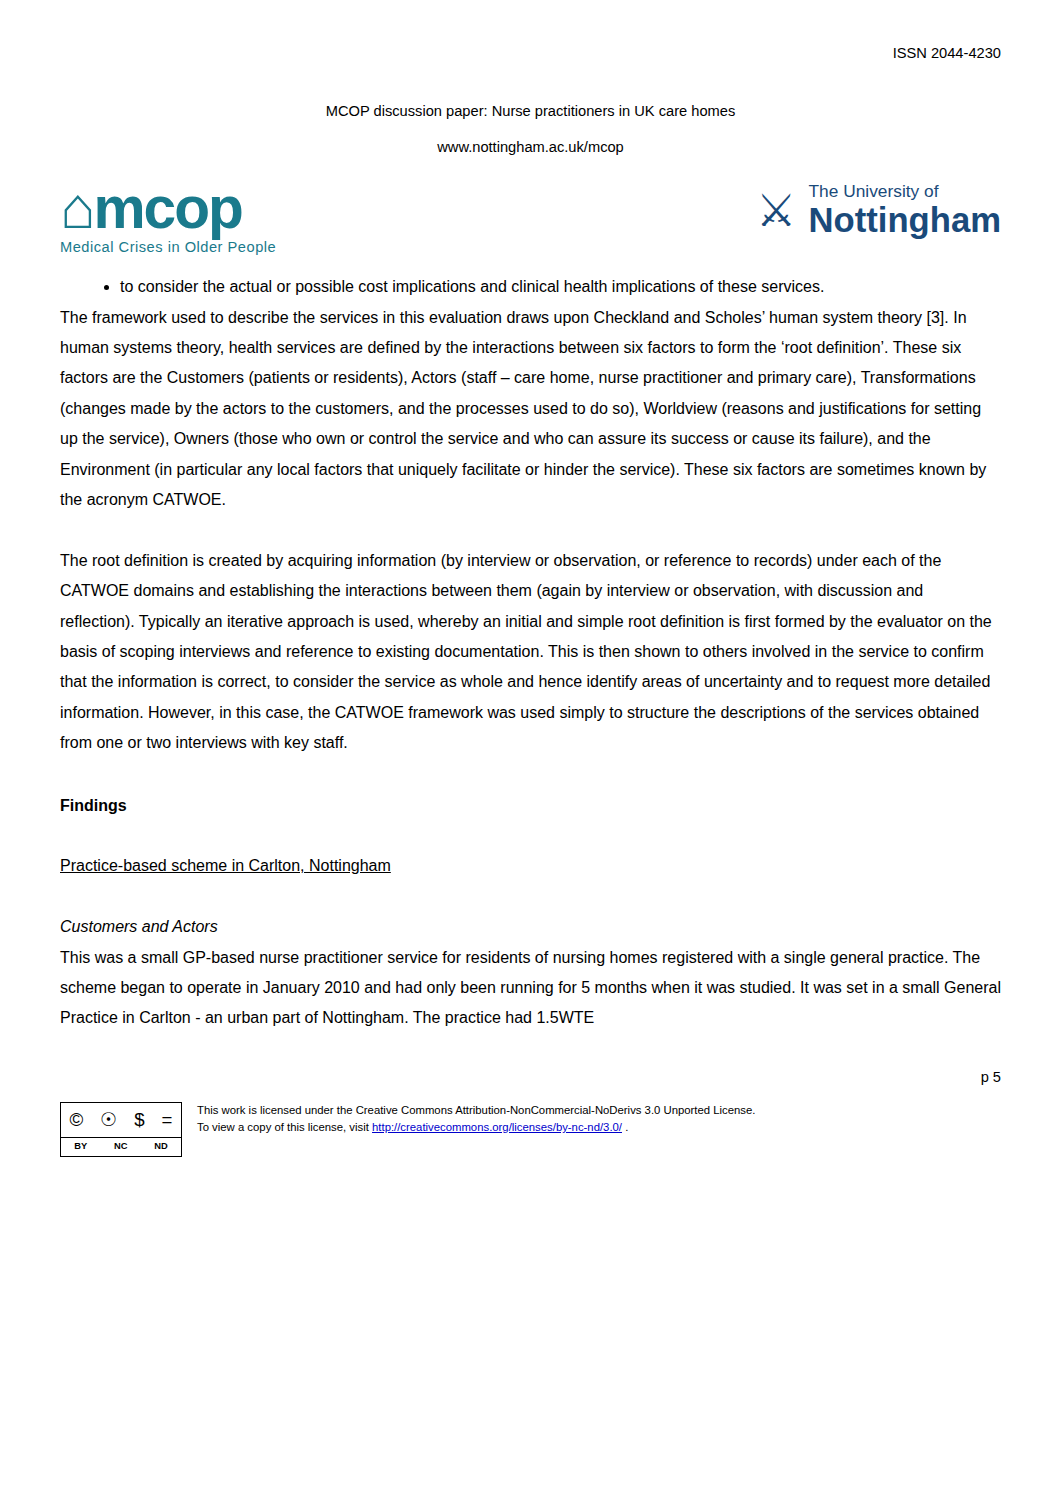ISSN 2044-4230
MCOP discussion paper: Nurse practitioners in UK care homes
www.nottingham.ac.uk/mcop
⌂mcop
Medical Crises in Older People
⚔
The University of
Nottingham
to consider the actual or possible cost implications and clinical health implications of these services.
The framework used to describe the services in this evaluation draws upon Checkland and Scholes’ human system theory [3]. In human systems theory, health services are defined by the interactions between six factors to form the ‘root definition’. These six factors are the Customers (patients or residents), Actors (staff – care home, nurse practitioner and primary care), Transformations (changes made by the actors to the customers, and the processes used to do so), Worldview (reasons and justifications for setting up the service), Owners (those who own or control the service and who can assure its success or cause its failure), and the Environment (in particular any local factors that uniquely facilitate or hinder the service). These six factors are sometimes known by the acronym CATWOE.
The root definition is created by acquiring information (by interview or observation, or reference to records) under each of the CATWOE domains and establishing the interactions between them (again by interview or observation, with discussion and reflection). Typically an iterative approach is used, whereby an initial and simple root definition is first formed by the evaluator on the basis of scoping interviews and reference to existing documentation. This is then shown to others involved in the service to confirm that the information is correct, to consider the service as whole and hence identify areas of uncertainty and to request more detailed information. However, in this case, the CATWOE framework was used simply to structure the descriptions of the services obtained from one or two interviews with key staff.
Findings
Practice-based scheme in Carlton, Nottingham
Customers and Actors
This was a small GP-based nurse practitioner service for residents of nursing homes registered with a single general practice. The scheme began to operate in January 2010 and had only been running for 5 months when it was studied. It was set in a small General Practice in Carlton - an urban part of Nottingham. The practice had 1.5WTE
p 5
©☉$=
BY NC ND
This work is licensed under the Creative Commons Attribution-NonCommercial-NoDerivs 3.0 Unported License.
To view a copy of this license, visit http://creativecommons.org/licenses/by-nc-nd/3.0/ .